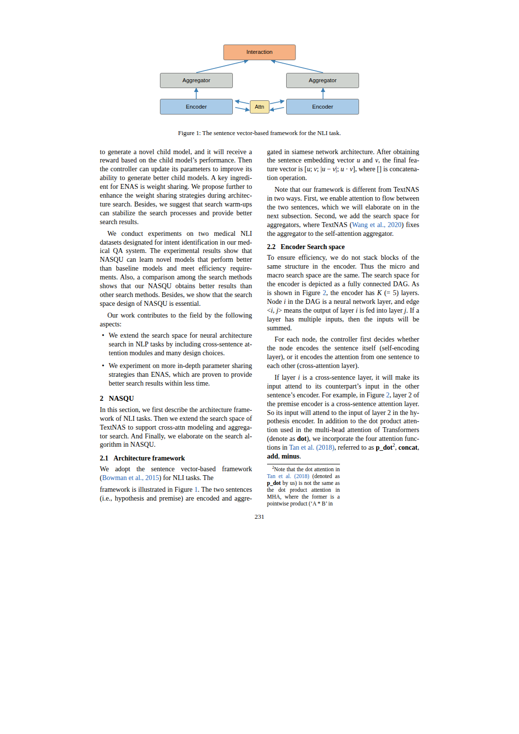Interaction
Aggregator
Aggregator
Encoder
Encoder
Attn
Figure 1: The sentence vector-based framework for the NLI task.
to generate a novel child model, and it will receive a reward based on the child model’s performance. Then the controller can update its parameters to improve its ability to generate better child models. A key ingredient for ENAS is weight sharing. We propose further to enhance the weight sharing strategies during architecture search. Besides, we suggest that search warm-ups can stabilize the search processes and provide better search results.
We conduct experiments on two medical NLI datasets designated for intent identification in our medical QA system. The experimental results show that NASQU can learn novel models that perform better than baseline models and meet efficiency requirements. Also, a comparison among the search methods shows that our NASQU obtains better results than other search methods. Besides, we show that the search space design of NASQU is essential.
Our work contributes to the field by the following aspects:
We extend the search space for neural architecture search in NLP tasks by including cross-sentence attention modules and many design choices.
We experiment on more in-depth parameter sharing strategies than ENAS, which are proven to provide better search results within less time.
2 NASQU
In this section, we first describe the architecture framework of NLI tasks. Then we extend the search space of TextNAS to support cross-attn modeling and aggregator search. And Finally, we elaborate on the search algorithm in NASQU.
2.1 Architecture framework
We adopt the sentence vector-based framework (Bowman et al., 2015) for NLI tasks. The
framework is illustrated in Figure 1. The two sentences (i.e., hypothesis and premise) are encoded and aggregated in siamese network architecture. After obtaining the sentence embedding vector u and v, the final feature vector is [u; v; |u − v|; u · v], where [] is concatenation operation.
Note that our framework is different from TextNAS in two ways. First, we enable attention to flow between the two sentences, which we will elaborate on in the next subsection. Second, we add the search space for aggregators, where TextNAS (Wang et al., 2020) fixes the aggregator to the self-attention aggregator.
2.2 Encoder Search space
To ensure efficiency, we do not stack blocks of the same structure in the encoder. Thus the micro and macro search space are the same. The search space for the encoder is depicted as a fully connected DAG. As is shown in Figure 2, the encoder has K (= 5) layers. Node i in the DAG is a neural network layer, and edge <i, j> means the output of layer i is fed into layer j. If a layer has multiple inputs, then the inputs will be summed.
For each node, the controller first decides whether the node encodes the sentence itself (self-encoding layer), or it encodes the attention from one sentence to each other (cross-attention layer).
If layer i is a cross-sentence layer, it will make its input attend to its counterpart’s input in the other sentence’s encoder. For example, in Figure 2, layer 2 of the premise encoder is a cross-sentence attention layer. So its input will attend to the input of layer 2 in the hypothesis encoder. In addition to the dot product attention used in the multi-head attention of Transformers (denote as dot), we incorporate the four attention functions in Tan et al. (2018), referred to as p_dot2, concat, add, minus.
2Note that the dot attention in Tan et al. (2018) (denoted as p_dot by us) is not the same as the dot product attention in MHA, where the former is a pointwise product (‘A * B’ in
231